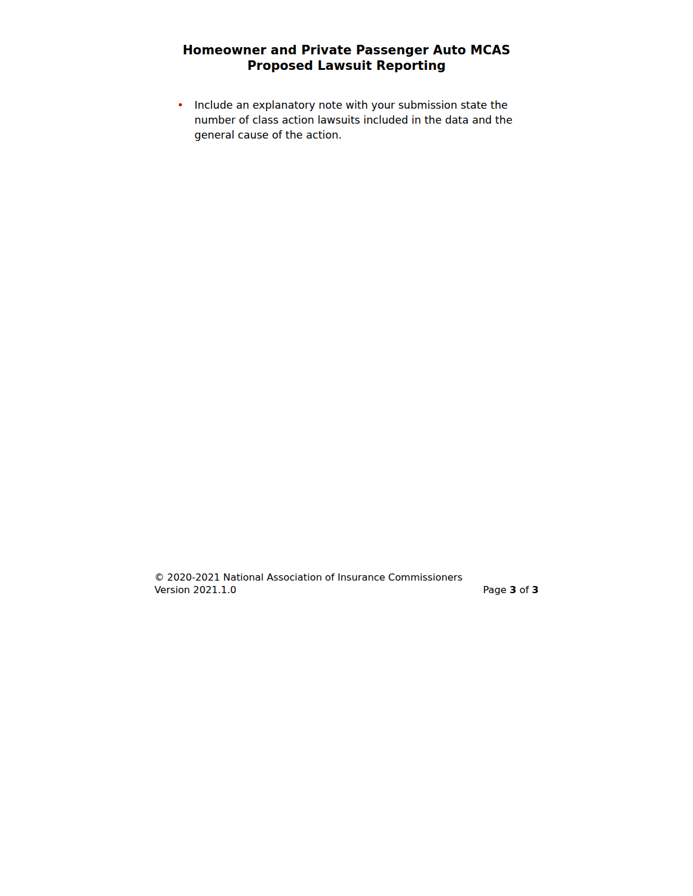Homeowner and Private Passenger Auto MCAS Proposed Lawsuit Reporting
Include an explanatory note with your submission state the number of class action lawsuits included in the data and the general cause of the action.
© 2020-2021 National Association of Insurance Commissioners
Version 2021.1.0
Page 3 of 3